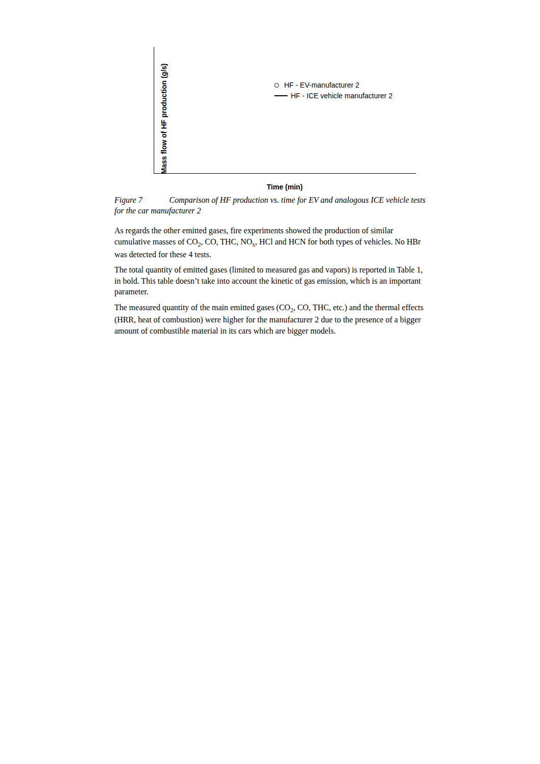Mass flow of HF production (g/s)
HF - EV-manufacturer 2
HF - ICE vehicle manufacturer 2
Time (min)
Figure 7 Comparison of HF production vs. time for EV and analogous ICE vehicle tests for the car manufacturer 2
As regards the other emitted gases, fire experiments showed the production of similar cumulative masses of CO2, CO, THC, NOx, HCl and HCN for both types of vehicles. No HBr was detected for these 4 tests.
The total quantity of emitted gases (limited to measured gas and vapors) is reported in Table 1, in bold. This table doesn’t take into account the kinetic of gas emission, which is an important parameter.
The measured quantity of the main emitted gases (CO2, CO, THC, etc.) and the thermal effects (HRR, heat of combustion) were higher for the manufacturer 2 due to the presence of a bigger amount of combustible material in its cars which are bigger models.